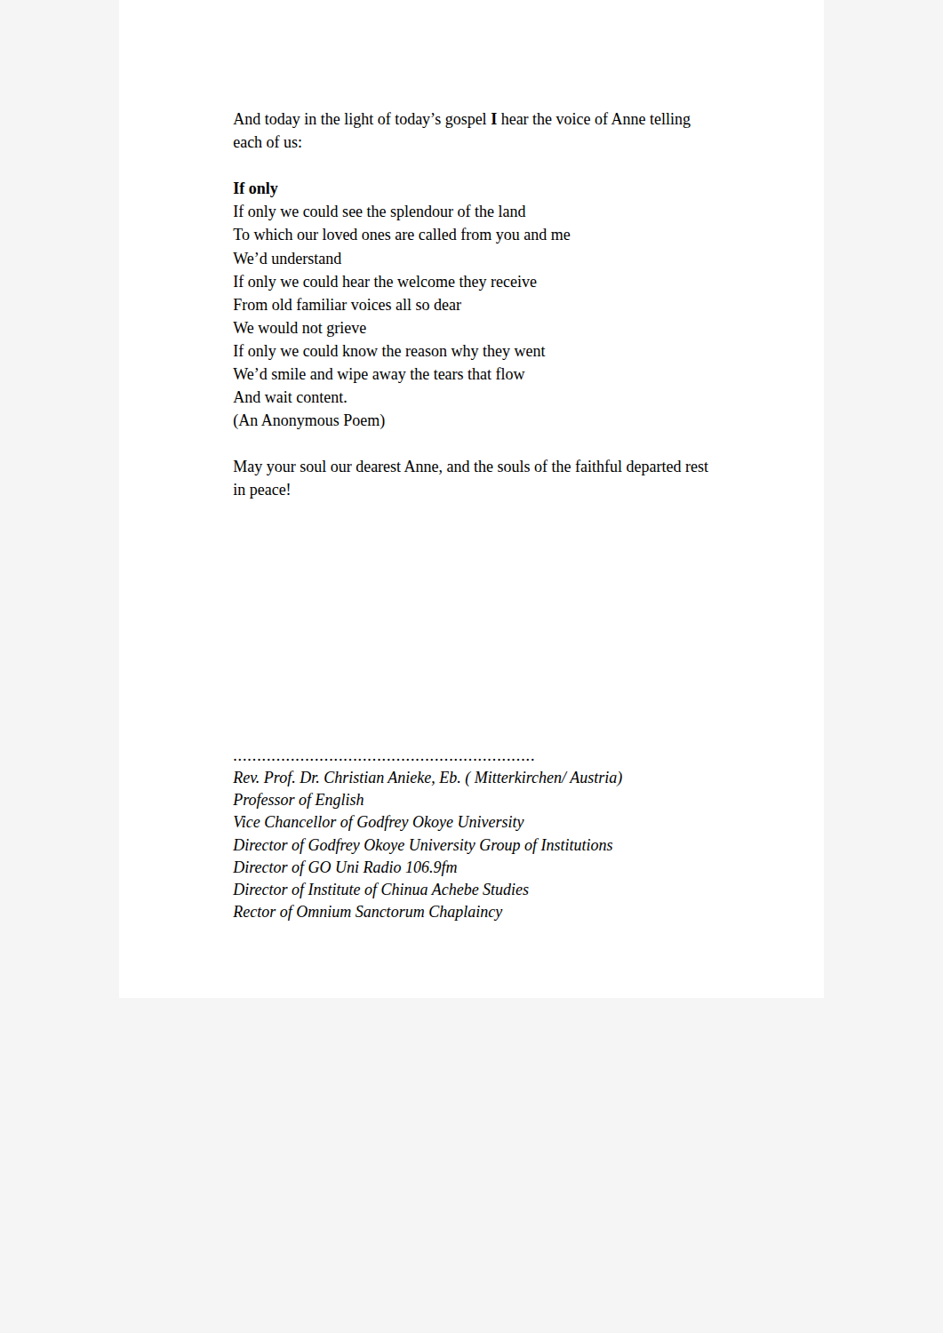And today in the light of today’s gospel I hear the voice of Anne telling each of us:
If only
If only we could see the splendour of the land To which our loved ones are called from you and me We’d understand If only we could hear the welcome they receive From old familiar voices all so dear We would not grieve If only we could know the reason why they went We’d smile and wipe away the tears that flow And wait content. (An Anonymous Poem)
May your soul our dearest Anne, and the souls of the faithful departed rest in peace!
............................................................... Rev. Prof. Dr. Christian Anieke, Eb. ( Mitterkirchen/ Austria) Professor of English Vice Chancellor of Godfrey Okoye University Director of Godfrey Okoye University Group of Institutions Director of GO Uni Radio 106.9fm Director of Institute of Chinua Achebe Studies Rector of Omnium Sanctorum Chaplaincy